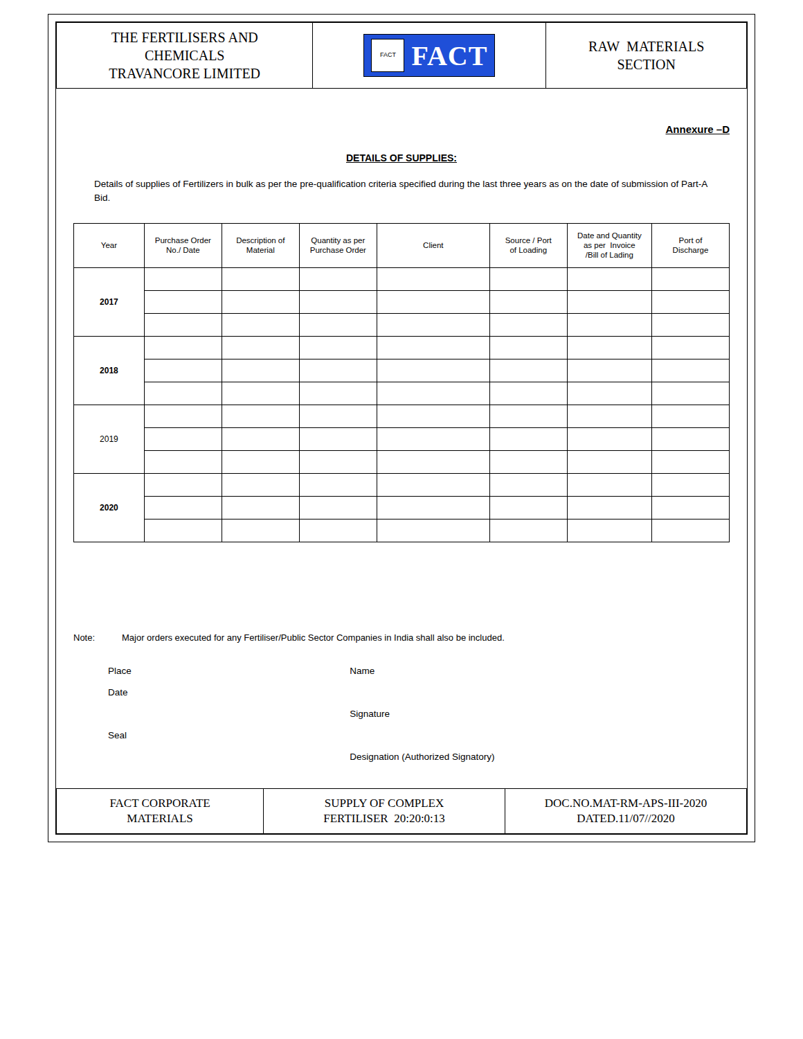| THE FERTILISERS AND CHEMICALS TRAVANCORE LIMITED | FACT FACT | RAW MATERIALS SECTION |
Annexure –D
DETAILS OF SUPPLIES:
Details of supplies of Fertilizers in bulk as per the pre-qualification criteria specified during the last three years as on the date of submission of Part-A Bid.
| Year | Purchase Order No./ Date | Description of Material | Quantity as per Purchase Order | Client | Source / Port of Loading | Date and Quantity as per Invoice /Bill of Lading | Port of Discharge |
| --- | --- | --- | --- | --- | --- | --- | --- |
| 2017 | | | | | | | |
| 2018 | | | | | | | |
| 2019 | | | | | | | |
| 2020 | | | | | | | |
Note: Major orders executed for any Fertiliser/Public Sector Companies in India shall also be included.
| Place | Name |
| Date | |
| | Signature |
| Seal | |
| | Designation (Authorized Signatory) |
| FACT CORPORATE MATERIALS | SUPPLY OF COMPLEX FERTILISER 20:20:0:13 | DOC.NO.MAT-RM-APS-III-2020 DATED.11/07//2020 |